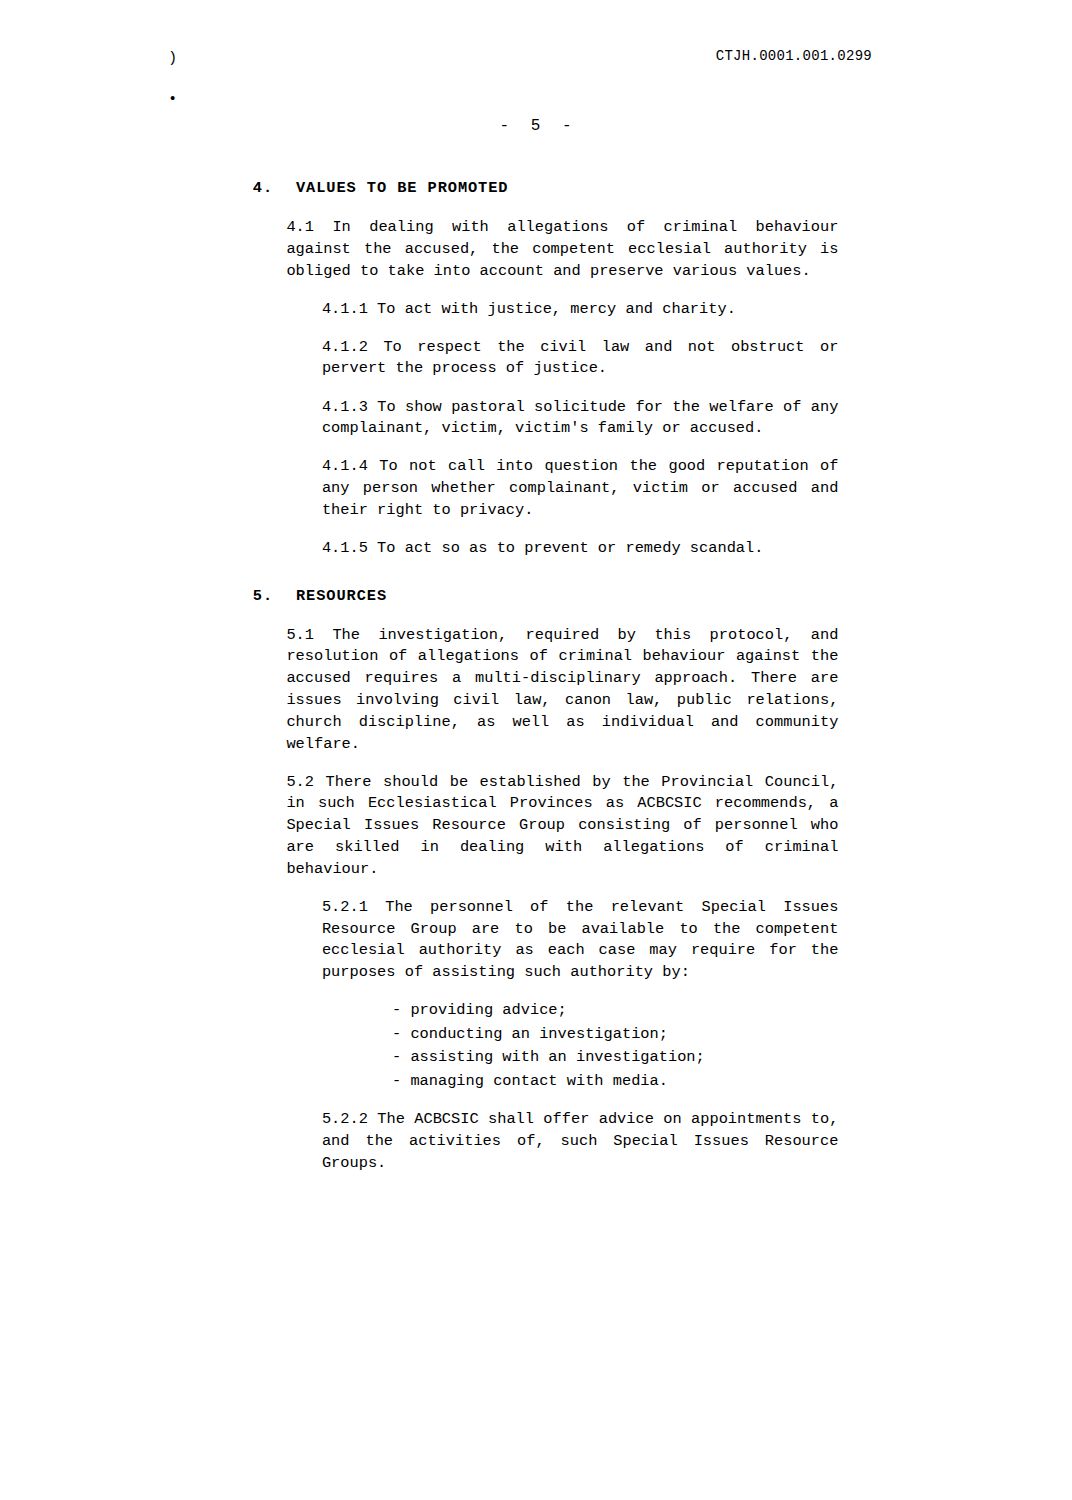) •
CTJH.0001.001.0299
- 5 -
4. VALUES TO BE PROMOTED
4.1 In dealing with allegations of criminal behaviour against the accused, the competent ecclesial authority is obliged to take into account and preserve various values.
4.1.1 To act with justice, mercy and charity.
4.1.2 To respect the civil law and not obstruct or pervert the process of justice.
4.1.3 To show pastoral solicitude for the welfare of any complainant, victim, victim's family or accused.
4.1.4 To not call into question the good reputation of any person whether complainant, victim or accused and their right to privacy.
4.1.5 To act so as to prevent or remedy scandal.
5. RESOURCES
5.1 The investigation, required by this protocol, and resolution of allegations of criminal behaviour against the accused requires a multi-disciplinary approach. There are issues involving civil law, canon law, public relations, church discipline, as well as individual and community welfare.
5.2 There should be established by the Provincial Council, in such Ecclesiastical Provinces as ACBCSIC recommends, a Special Issues Resource Group consisting of personnel who are skilled in dealing with allegations of criminal behaviour.
5.2.1 The personnel of the relevant Special Issues Resource Group are to be available to the competent ecclesial authority as each case may require for the purposes of assisting such authority by:
- providing advice;
- conducting an investigation;
- assisting with an investigation;
- managing contact with media.
5.2.2 The ACBCSIC shall offer advice on appointments to, and the activities of, such Special Issues Resource Groups.